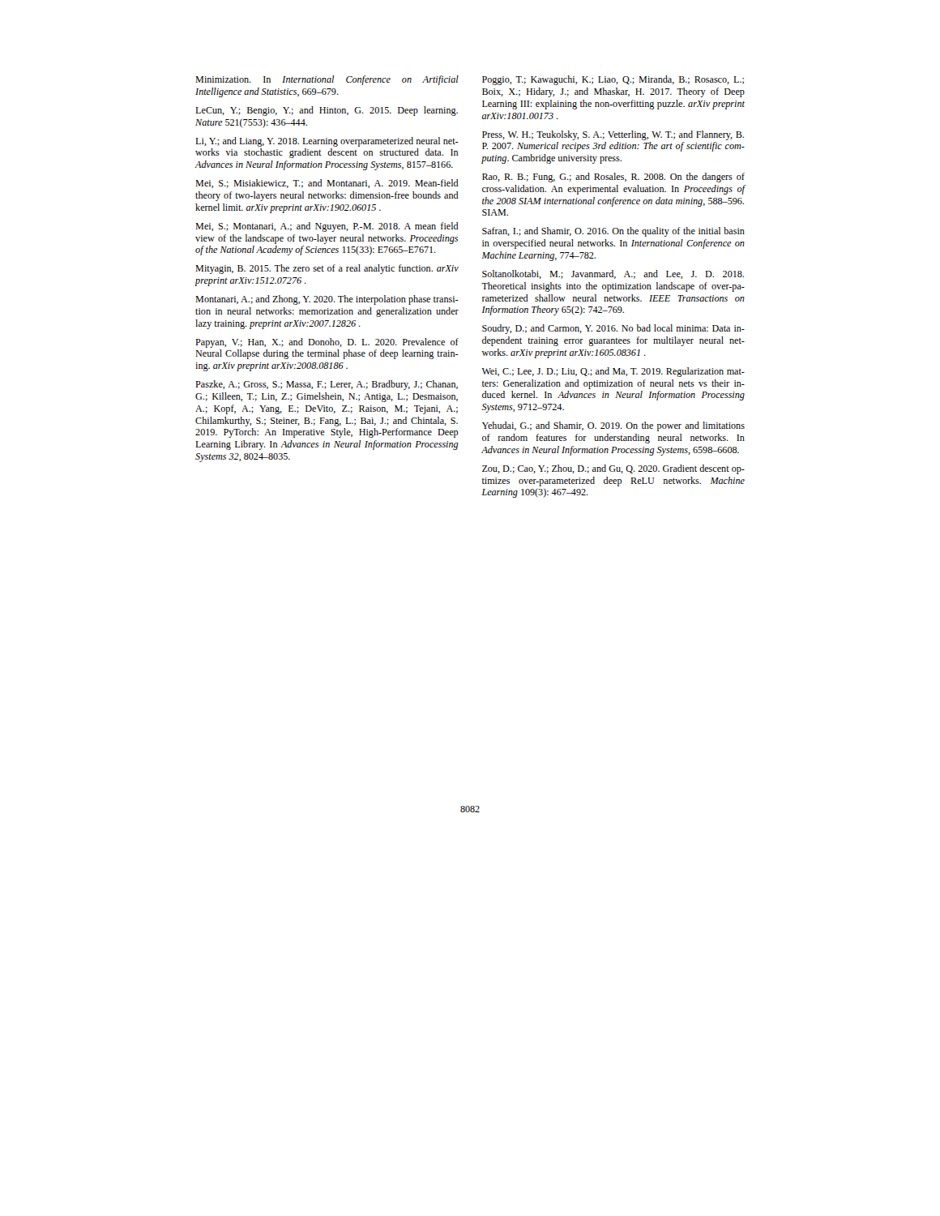Minimization. In International Conference on Artificial Intelligence and Statistics, 669–679.
LeCun, Y.; Bengio, Y.; and Hinton, G. 2015. Deep learning. Nature 521(7553): 436–444.
Li, Y.; and Liang, Y. 2018. Learning overparameterized neural networks via stochastic gradient descent on structured data. In Advances in Neural Information Processing Systems, 8157–8166.
Mei, S.; Misiakiewicz, T.; and Montanari, A. 2019. Mean-field theory of two-layers neural networks: dimension-free bounds and kernel limit. arXiv preprint arXiv:1902.06015 .
Mei, S.; Montanari, A.; and Nguyen, P.-M. 2018. A mean field view of the landscape of two-layer neural networks. Proceedings of the National Academy of Sciences 115(33): E7665–E7671.
Mityagin, B. 2015. The zero set of a real analytic function. arXiv preprint arXiv:1512.07276 .
Montanari, A.; and Zhong, Y. 2020. The interpolation phase transition in neural networks: memorization and generalization under lazy training. preprint arXiv:2007.12826 .
Papyan, V.; Han, X.; and Donoho, D. L. 2020. Prevalence of Neural Collapse during the terminal phase of deep learning training. arXiv preprint arXiv:2008.08186 .
Paszke, A.; Gross, S.; Massa, F.; Lerer, A.; Bradbury, J.; Chanan, G.; Killeen, T.; Lin, Z.; Gimelshein, N.; Antiga, L.; Desmaison, A.; Kopf, A.; Yang, E.; DeVito, Z.; Raison, M.; Tejani, A.; Chilamkurthy, S.; Steiner, B.; Fang, L.; Bai, J.; and Chintala, S. 2019. PyTorch: An Imperative Style, High-Performance Deep Learning Library. In Advances in Neural Information Processing Systems 32, 8024–8035.
Poggio, T.; Kawaguchi, K.; Liao, Q.; Miranda, B.; Rosasco, L.; Boix, X.; Hidary, J.; and Mhaskar, H. 2017. Theory of Deep Learning III: explaining the non-overfitting puzzle. arXiv preprint arXiv:1801.00173 .
Press, W. H.; Teukolsky, S. A.; Vetterling, W. T.; and Flannery, B. P. 2007. Numerical recipes 3rd edition: The art of scientific computing. Cambridge university press.
Rao, R. B.; Fung, G.; and Rosales, R. 2008. On the dangers of cross-validation. An experimental evaluation. In Proceedings of the 2008 SIAM international conference on data mining, 588–596. SIAM.
Safran, I.; and Shamir, O. 2016. On the quality of the initial basin in overspecified neural networks. In International Conference on Machine Learning, 774–782.
Soltanolkotabi, M.; Javanmard, A.; and Lee, J. D. 2018. Theoretical insights into the optimization landscape of over-parameterized shallow neural networks. IEEE Transactions on Information Theory 65(2): 742–769.
Soudry, D.; and Carmon, Y. 2016. No bad local minima: Data independent training error guarantees for multilayer neural networks. arXiv preprint arXiv:1605.08361 .
Wei, C.; Lee, J. D.; Liu, Q.; and Ma, T. 2019. Regularization matters: Generalization and optimization of neural nets vs their induced kernel. In Advances in Neural Information Processing Systems, 9712–9724.
Yehudai, G.; and Shamir, O. 2019. On the power and limitations of random features for understanding neural networks. In Advances in Neural Information Processing Systems, 6598–6608.
Zou, D.; Cao, Y.; Zhou, D.; and Gu, Q. 2020. Gradient descent optimizes over-parameterized deep ReLU networks. Machine Learning 109(3): 467–492.
8082